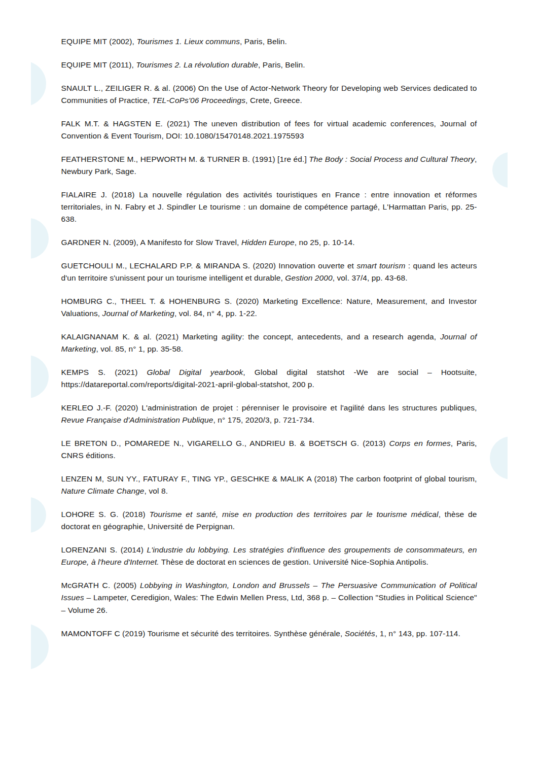EQUIPE MIT (2002), Tourismes 1. Lieux communs, Paris, Belin.
EQUIPE MIT (2011), Tourismes 2. La révolution durable, Paris, Belin.
SNAULT L., ZEILIGER R. & al. (2006) On the Use of Actor-Network Theory for Developing web Services dedicated to Communities of Practice, TEL-CoPs'06 Proceedings, Crete, Greece.
FALK M.T. & HAGSTEN E. (2021) The uneven distribution of fees for virtual academic conferences, Journal of Convention & Event Tourism, DOI: 10.1080/15470148.2021.1975593
FEATHERSTONE M., HEPWORTH M. & TURNER B. (1991) [1re éd.] The Body : Social Process and Cultural Theory, Newbury Park, Sage.
FIALAIRE J. (2018) La nouvelle régulation des activités touristiques en France : entre innovation et réformes territoriales, in N. Fabry et J. Spindler Le tourisme : un domaine de compétence partagé, L'Harmattan Paris, pp. 25-638.
GARDNER N. (2009), A Manifesto for Slow Travel, Hidden Europe, no 25, p. 10-14.
GUETCHOULI M., LECHALARD P.P. & MIRANDA S. (2020) Innovation ouverte et smart tourism : quand les acteurs d'un territoire s'unissent pour un tourisme intelligent et durable, Gestion 2000, vol. 37/4, pp. 43-68.
HOMBURG C., THEEL T. & HOHENBURG S. (2020) Marketing Excellence: Nature, Measurement, and Investor Valuations, Journal of Marketing, vol. 84, n° 4, pp. 1-22.
KALAIGNANAM K. & al. (2021) Marketing agility: the concept, antecedents, and a research agenda, Journal of Marketing, vol. 85, n° 1, pp. 35-58.
KEMPS S. (2021) Global Digital yearbook, Global digital statshot -We are social – Hootsuite, https://datareportal.com/reports/digital-2021-april-global-statshot, 200 p.
KERLEO J.-F. (2020) L'administration de projet : pérenniser le provisoire et l'agilité dans les structures publiques, Revue Française d'Administration Publique, n° 175, 2020/3, p. 721-734.
LE BRETON D., POMAREDE N., VIGARELLO G., ANDRIEU B. & BOETSCH G. (2013) Corps en formes, Paris, CNRS éditions.
LENZEN M, SUN YY., FATURAY F., TING YP., GESCHKE & MALIK A (2018) The carbon footprint of global tourism, Nature Climate Change, vol 8.
LOHORE S. G. (2018) Tourisme et santé, mise en production des territoires par le tourisme médical, thèse de doctorat en géographie, Université de Perpignan.
LORENZANI S. (2014) L'industrie du lobbying. Les stratégies d'influence des groupements de consommateurs, en Europe, à l'heure d'Internet. Thèse de doctorat en sciences de gestion. Université Nice-Sophia Antipolis.
McGRATH C. (2005) Lobbying in Washington, London and Brussels – The Persuasive Communication of Political Issues – Lampeter, Ceredigion, Wales: The Edwin Mellen Press, Ltd, 368 p. – Collection "Studies in Political Science" – Volume 26.
MAMONTOFF C (2019) Tourisme et sécurité des territoires. Synthèse générale, Sociétés, 1, n° 143, pp. 107-114.